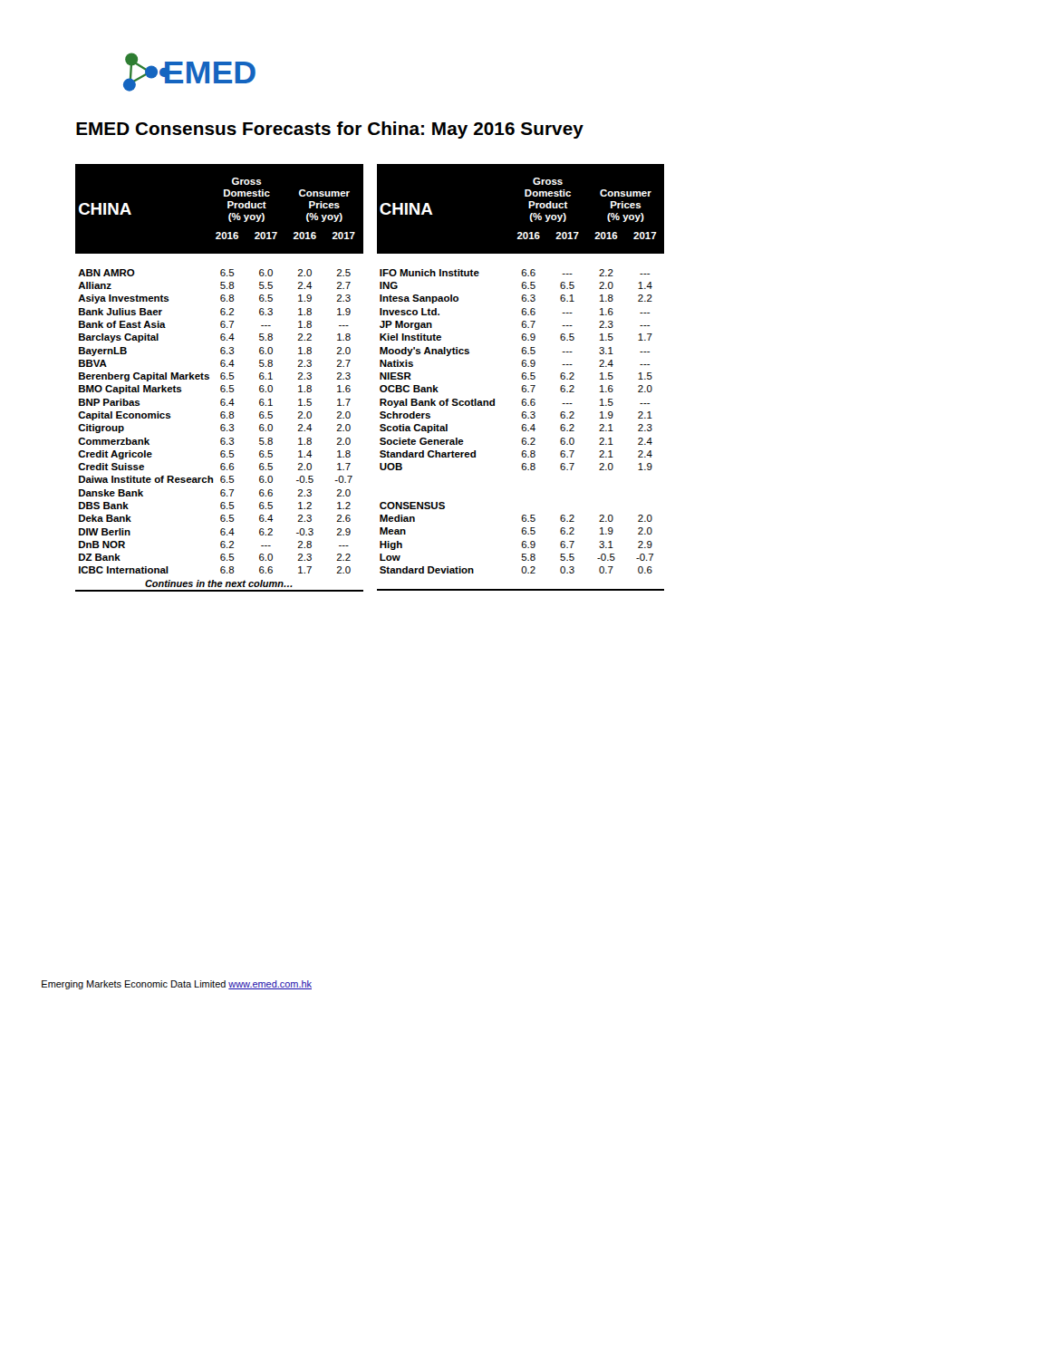EMED •
EMED Consensus Forecasts for China: May 2016 Survey
| CHINA | Gross Domestic Product (% yoy) | Consumer Prices (% yoy) |
| --- | --- | --- |
| 2016 | 2017 | 2016 | 2017 |
| ABN AMRO | 6.5 | 6.0 | 2.0 | 2.5 |
| Allianz | 5.8 | 5.5 | 2.4 | 2.7 |
| Asiya Investments | 6.8 | 6.5 | 1.9 | 2.3 |
| Bank Julius Baer | 6.2 | 6.3 | 1.8 | 1.9 |
| Bank of East Asia | 6.7 | --- | 1.8 | --- |
| Barclays Capital | 6.4 | 5.8 | 2.2 | 1.8 |
| BayernLB | 6.3 | 6.0 | 1.8 | 2.0 |
| BBVA | 6.4 | 5.8 | 2.3 | 2.7 |
| Berenberg Capital Markets | 6.5 | 6.1 | 2.3 | 2.3 |
| BMO Capital Markets | 6.5 | 6.0 | 1.8 | 1.6 |
| BNP Paribas | 6.4 | 6.1 | 1.5 | 1.7 |
| Capital Economics | 6.8 | 6.5 | 2.0 | 2.0 |
| Citigroup | 6.3 | 6.0 | 2.4 | 2.0 |
| Commerzbank | 6.3 | 5.8 | 1.8 | 2.0 |
| Credit Agricole | 6.5 | 6.5 | 1.4 | 1.8 |
| Credit Suisse | 6.6 | 6.5 | 2.0 | 1.7 |
| Daiwa Institute of Research | 6.5 | 6.0 | -0.5 | -0.7 |
| Danske Bank | 6.7 | 6.6 | 2.3 | 2.0 |
| DBS Bank | 6.5 | 6.5 | 1.2 | 1.2 |
| Deka Bank | 6.5 | 6.4 | 2.3 | 2.6 |
| DIW Berlin | 6.4 | 6.2 | -0.3 | 2.9 |
| DnB NOR | 6.2 | --- | 2.8 | --- |
| DZ Bank | 6.5 | 6.0 | 2.3 | 2.2 |
| ICBC International | 6.8 | 6.6 | 1.7 | 2.0 |
| Continues in the next column… |
| CHINA | Gross Domestic Product (% yoy) | Consumer Prices (% yoy) |
| --- | --- | --- |
| 2016 | 2017 | 2016 | 2017 |
| IFO Munich Institute | 6.6 | --- | 2.2 | --- |
| ING | 6.5 | 6.5 | 2.0 | 1.4 |
| Intesa Sanpaolo | 6.3 | 6.1 | 1.8 | 2.2 |
| Invesco Ltd. | 6.6 | --- | 1.6 | --- |
| JP Morgan | 6.7 | --- | 2.3 | --- |
| Kiel Institute | 6.9 | 6.5 | 1.5 | 1.7 |
| Moody's Analytics | 6.5 | --- | 3.1 | --- |
| Natixis | 6.9 | --- | 2.4 | --- |
| NIESR | 6.5 | 6.2 | 1.5 | 1.5 |
| OCBC Bank | 6.7 | 6.2 | 1.6 | 2.0 |
| Royal Bank of Scotland | 6.6 | --- | 1.5 | --- |
| Schroders | 6.3 | 6.2 | 1.9 | 2.1 |
| Scotia Capital | 6.4 | 6.2 | 2.1 | 2.3 |
| Societe Generale | 6.2 | 6.0 | 2.1 | 2.4 |
| Standard Chartered | 6.8 | 6.7 | 2.1 | 2.4 |
| UOB | 6.8 | 6.7 | 2.0 | 1.9 |
| CONSENSUS | | | | |
| Median | 6.5 | 6.2 | 2.0 | 2.0 |
| Mean | 6.5 | 6.2 | 1.9 | 2.0 |
| High | 6.9 | 6.7 | 3.1 | 2.9 |
| Low | 5.8 | 5.5 | -0.5 | -0.7 |
| Standard Deviation | 0.2 | 0.3 | 0.7 | 0.6 |
Emerging Markets Economic Data Limited www.emed.com.hk